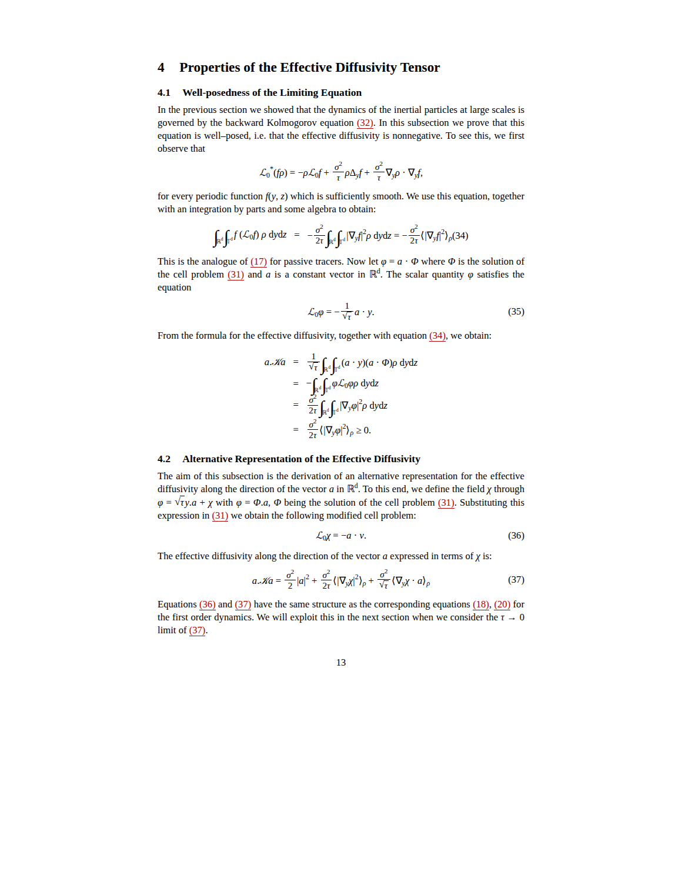4 Properties of the Effective Diffusivity Tensor
4.1 Well-posedness of the Limiting Equation
In the previous section we showed that the dynamics of the inertial particles at large scales is governed by the backward Kolmogorov equation (32). In this subsection we prove that this equation is well–posed, i.e. that the effective diffusivity is nonnegative. To see this, we first observe that
ℒ0*(fρ) = −ρℒ0f + σ2 τ ρΔyf + σ2 τ∇yρ · ∇yf,
for every periodic function f(y, z) which is sufficiently smooth. We use this equation, together with an integration by parts and some algebra to obtain:
| ∫ ℝ d ∫ 𝕋 d f ( ℒ 0 f ) ρ d y d z | = | − σ 2 2 τ ∫ ℝ d ∫ 𝕋 d / ∇ y f / 2 ρ d y d z = − σ 2 2 τ ⟨ / ∇ y f / 2 ⟩ ρ (34) |
This is the analogue of (17) for passive tracers. Now let φ = a · Φ where Φ is the solution of the cell problem (31) and a is a constant vector in ℝd. The scalar quantity φ satisfies the equation
ℒ0φ = −1 τ a · y. (35)
From the formula for the effective diffusivity, together with equation (34), we obtain:
| a . 𝒦 a | = | 1 τ ∫ ℝ d ∫ 𝕋 d ( a · y )( a · Φ ) ρ d y d z |
| | = | − ∫ ℝ d ∫ 𝕋 d φ ℒ 0 φ ρ d y d z |
| | = | σ 2 2 τ ∫ ℝ d ∫ 𝕋 d / ∇ y φ / 2 ρ d y d z |
| | = | σ 2 2 τ ⟨ / ∇ y φ / 2 ⟩ ρ ≥ 0. |
4.2 Alternative Representation of the Effective Diffusivity
The aim of this subsection is the derivation of an alternative representation for the effective diffusivity along the direction of the vector a in ℝd. To this end, we define the field χ through φ = τy.a + χ with φ = Φ.a, Φ being the solution of the cell problem (31). Substituting this expression in (31) we obtain the following modified cell problem:
ℒ0χ = −a · v. (36)
The effective diffusivity along the direction of the vector a expressed in terms of χ is:
a.𝒦a = σ22|a|2 + σ22τ⟨|∇yχ|2⟩ρ + σ2 τ⟨∇yχ · a⟩ρ (37)
Equations (36) and (37) have the same structure as the corresponding equations (18), (20) for the first order dynamics. We will exploit this in the next section when we consider the τ → 0 limit of (37).
13